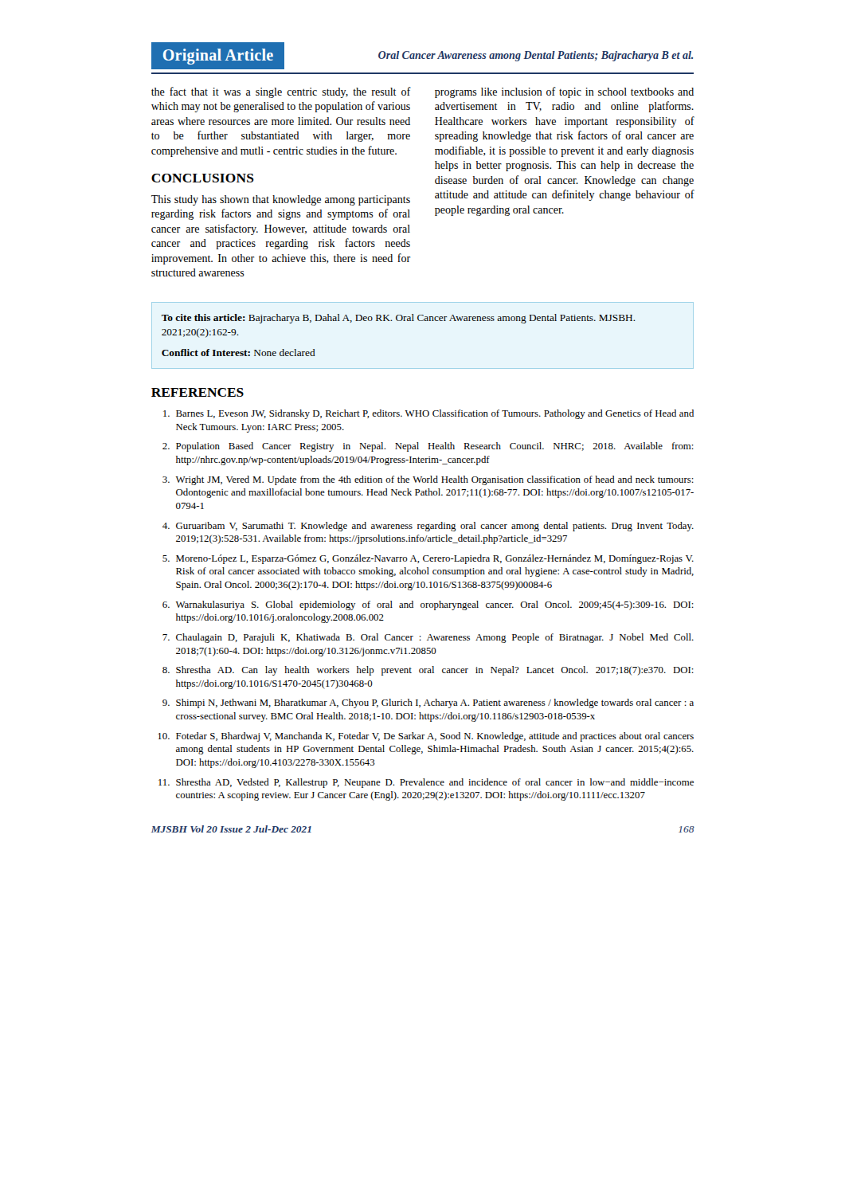Original Article
Oral Cancer Awareness among Dental Patients; Bajracharya B et al.
the fact that it was a single centric study, the result of which may not be generalised to the population of various areas where resources are more limited. Our results need to be further substantiated with larger, more comprehensive and mutli - centric studies in the future.
CONCLUSIONS
This study has shown that knowledge among participants regarding risk factors and signs and symptoms of oral cancer are satisfactory. However, attitude towards oral cancer and practices regarding risk factors needs improvement. In other to achieve this, there is need for structured awareness
programs like inclusion of topic in school textbooks and advertisement in TV, radio and online platforms. Healthcare workers have important responsibility of spreading knowledge that risk factors of oral cancer are modifiable, it is possible to prevent it and early diagnosis helps in better prognosis. This can help in decrease the disease burden of oral cancer. Knowledge can change attitude and attitude can definitely change behaviour of people regarding oral cancer.
To cite this article: Bajracharya B, Dahal A, Deo RK. Oral Cancer Awareness among Dental Patients. MJSBH. 2021;20(2):162-9.
Conflict of Interest: None declared
REFERENCES
Barnes L, Eveson JW, Sidransky D, Reichart P, editors. WHO Classification of Tumours. Pathology and Genetics of Head and Neck Tumours. Lyon: IARC Press; 2005.
Population Based Cancer Registry in Nepal. Nepal Health Research Council. NHRC; 2018. Available from: http://nhrc.gov.np/wp-content/uploads/2019/04/Progress-Interim-_cancer.pdf
Wright JM, Vered M. Update from the 4th edition of the World Health Organisation classification of head and neck tumours: Odontogenic and maxillofacial bone tumours. Head Neck Pathol. 2017;11(1):68-77. DOI: https://doi.org/10.1007/s12105-017-0794-1
Guruaribam V, Sarumathi T. Knowledge and awareness regarding oral cancer among dental patients. Drug Invent Today. 2019;12(3):528-531. Available from: https://jprsolutions.info/article_detail.php?article_id=3297
Moreno-López L, Esparza-Gómez G, González-Navarro A, Cerero-Lapiedra R, González-Hernández M, Domínguez-Rojas V. Risk of oral cancer associated with tobacco smoking, alcohol consumption and oral hygiene: A case-control study in Madrid, Spain. Oral Oncol. 2000;36(2):170-4. DOI: https://doi.org/10.1016/S1368-8375(99)00084-6
Warnakulasuriya S. Global epidemiology of oral and oropharyngeal cancer. Oral Oncol. 2009;45(4-5):309-16. DOI: https://doi.org/10.1016/j.oraloncology.2008.06.002
Chaulagain D, Parajuli K, Khatiwada B. Oral Cancer : Awareness Among People of Biratnagar. J Nobel Med Coll. 2018;7(1):60-4. DOI: https://doi.org/10.3126/jonmc.v7i1.20850
Shrestha AD. Can lay health workers help prevent oral cancer in Nepal? Lancet Oncol. 2017;18(7):e370. DOI: https://doi.org/10.1016/S1470-2045(17)30468-0
Shimpi N, Jethwani M, Bharatkumar A, Chyou P, Glurich I, Acharya A. Patient awareness / knowledge towards oral cancer : a cross-sectional survey. BMC Oral Health. 2018;1-10. DOI: https://doi.org/10.1186/s12903-018-0539-x
Fotedar S, Bhardwaj V, Manchanda K, Fotedar V, De Sarkar A, Sood N. Knowledge, attitude and practices about oral cancers among dental students in HP Government Dental College, Shimla-Himachal Pradesh. South Asian J cancer. 2015;4(2):65. DOI: https://doi.org/10.4103/2278-330X.155643
Shrestha AD, Vedsted P, Kallestrup P, Neupane D. Prevalence and incidence of oral cancer in low−and middle−income countries: A scoping review. Eur J Cancer Care (Engl). 2020;29(2):e13207. DOI: https://doi.org/10.1111/ecc.13207
MJSBH Vol 20 Issue 2 Jul-Dec 2021
168